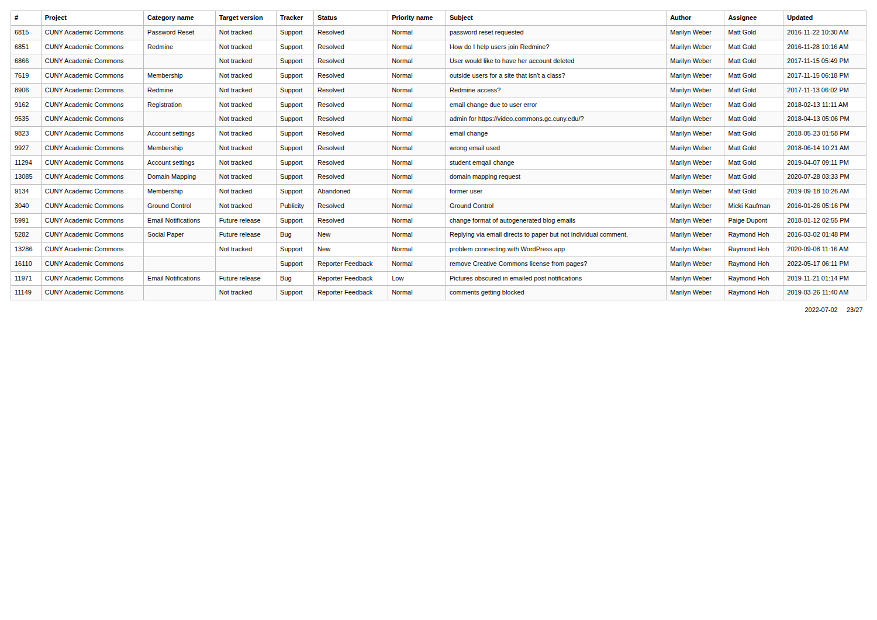Issue list
| # | Project | Category name | Target version | Tracker | Status | Priority name | Subject | Author | Assignee | Updated |
| --- | --- | --- | --- | --- | --- | --- | --- | --- | --- | --- |
| 6815 | CUNY Academic Commons | Password Reset | Not tracked | Support | Resolved | Normal | password reset requested | Marilyn Weber | Matt Gold | 2016-11-22 10:30 AM |
| 6851 | CUNY Academic Commons | Redmine | Not tracked | Support | Resolved | Normal | How do I help users join Redmine? | Marilyn Weber | Matt Gold | 2016-11-28 10:16 AM |
| 6866 | CUNY Academic Commons | | Not tracked | Support | Resolved | Normal | User would like to have her account deleted | Marilyn Weber | Matt Gold | 2017-11-15 05:49 PM |
| 7619 | CUNY Academic Commons | Membership | Not tracked | Support | Resolved | Normal | outside users for a site that isn't a class? | Marilyn Weber | Matt Gold | 2017-11-15 06:18 PM |
| 8906 | CUNY Academic Commons | Redmine | Not tracked | Support | Resolved | Normal | Redmine access? | Marilyn Weber | Matt Gold | 2017-11-13 06:02 PM |
| 9162 | CUNY Academic Commons | Registration | Not tracked | Support | Resolved | Normal | email change due to user error | Marilyn Weber | Matt Gold | 2018-02-13 11:11 AM |
| 9535 | CUNY Academic Commons | | Not tracked | Support | Resolved | Normal | admin for https://video.commons.gc.cuny.edu/? | Marilyn Weber | Matt Gold | 2018-04-13 05:06 PM |
| 9823 | CUNY Academic Commons | Account settings | Not tracked | Support | Resolved | Normal | email change | Marilyn Weber | Matt Gold | 2018-05-23 01:58 PM |
| 9927 | CUNY Academic Commons | Membership | Not tracked | Support | Resolved | Normal | wrong email used | Marilyn Weber | Matt Gold | 2018-06-14 10:21 AM |
| 11294 | CUNY Academic Commons | Account settings | Not tracked | Support | Resolved | Normal | student emqail change | Marilyn Weber | Matt Gold | 2019-04-07 09:11 PM |
| 13085 | CUNY Academic Commons | Domain Mapping | Not tracked | Support | Resolved | Normal | domain mapping request | Marilyn Weber | Matt Gold | 2020-07-28 03:33 PM |
| 9134 | CUNY Academic Commons | Membership | Not tracked | Support | Abandoned | Normal | former user | Marilyn Weber | Matt Gold | 2019-09-18 10:26 AM |
| 3040 | CUNY Academic Commons | Ground Control | Not tracked | Publicity | Resolved | Normal | Ground Control | Marilyn Weber | Micki Kaufman | 2016-01-26 05:16 PM |
| 5991 | CUNY Academic Commons | Email Notifications | Future release | Support | Resolved | Normal | change format of autogenerated blog emails | Marilyn Weber | Paige Dupont | 2018-01-12 02:55 PM |
| 5282 | CUNY Academic Commons | Social Paper | Future release | Bug | New | Normal | Replying via email directs to paper but not individual comment. | Marilyn Weber | Raymond Hoh | 2016-03-02 01:48 PM |
| 13286 | CUNY Academic Commons | | Not tracked | Support | New | Normal | problem connecting with WordPress app | Marilyn Weber | Raymond Hoh | 2020-09-08 11:16 AM |
| 16110 | CUNY Academic Commons | | | Support | Reporter Feedback | Normal | remove Creative Commons license from pages? | Marilyn Weber | Raymond Hoh | 2022-05-17 06:11 PM |
| 11971 | CUNY Academic Commons | Email Notifications | Future release | Bug | Reporter Feedback | Low | Pictures obscured in emailed post notifications | Marilyn Weber | Raymond Hoh | 2019-11-21 01:14 PM |
| 11149 | CUNY Academic Commons | | Not tracked | Support | Reporter Feedback | Normal | comments getting blocked | Marilyn Weber | Raymond Hoh | 2019-03-26 11:40 AM |
| 2022-07-02 23/27 |